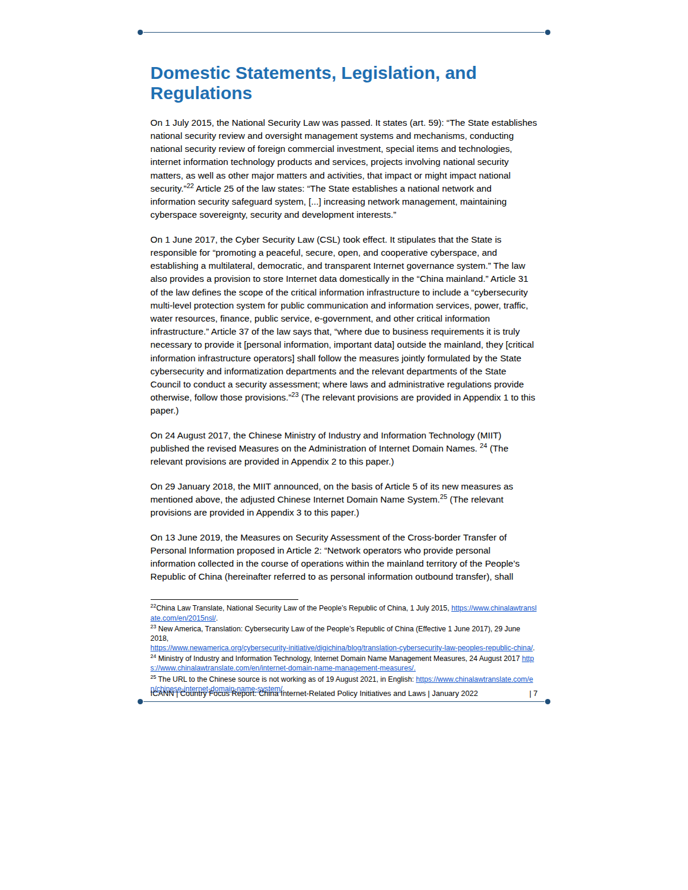Domestic Statements, Legislation, and Regulations
On 1 July 2015, the National Security Law was passed. It states (art. 59): “The State establishes national security review and oversight management systems and mechanisms, conducting national security review of foreign commercial investment, special items and technologies, internet information technology products and services, projects involving national security matters, as well as other major matters and activities, that impact or might impact national security.”22 Article 25 of the law states: “The State establishes a national network and information security safeguard system, [...] increasing network management, maintaining cyberspace sovereignty, security and development interests.”
On 1 June 2017, the Cyber Security Law (CSL) took effect. It stipulates that the State is responsible for “promoting a peaceful, secure, open, and cooperative cyberspace, and establishing a multilateral, democratic, and transparent Internet governance system.” The law also provides a provision to store Internet data domestically in the “China mainland.” Article 31 of the law defines the scope of the critical information infrastructure to include a “cybersecurity multi-level protection system for public communication and information services, power, traffic, water resources, finance, public service, e-government, and other critical information infrastructure.” Article 37 of the law says that, “where due to business requirements it is truly necessary to provide it [personal information, important data] outside the mainland, they [critical information infrastructure operators] shall follow the measures jointly formulated by the State cybersecurity and informatization departments and the relevant departments of the State Council to conduct a security assessment; where laws and administrative regulations provide otherwise, follow those provisions.”23 (The relevant provisions are provided in Appendix 1 to this paper.)
On 24 August 2017, the Chinese Ministry of Industry and Information Technology (MIIT) published the revised Measures on the Administration of Internet Domain Names. 24 (The relevant provisions are provided in Appendix 2 to this paper.)
On 29 January 2018, the MIIT announced, on the basis of Article 5 of its new measures as mentioned above, the adjusted Chinese Internet Domain Name System.25 (The relevant provisions are provided in Appendix 3 to this paper.)
On 13 June 2019, the Measures on Security Assessment of the Cross-border Transfer of Personal Information proposed in Article 2: “Network operators who provide personal information collected in the course of operations within the mainland territory of the People’s Republic of China (hereinafter referred to as personal information outbound transfer), shall
22China Law Translate, National Security Law of the People’s Republic of China, 1 July 2015, https://www.chinalawtranslate.com/en/2015nsl/.
23 New America, Translation: Cybersecurity Law of the People’s Republic of China (Effective 1 June 2017), 29 June 2018,
https://www.newamerica.org/cybersecurity-initiative/digichina/blog/translation-cybersecurity-law-peoples-republic-china/.
24 Ministry of Industry and Information Technology, Internet Domain Name Management Measures, 24 August 2017 https://www.chinalawtranslate.com/en/internet-domain-name-management-measures/.
25 The URL to the Chinese source is not working as of 19 August 2021, in English: https://www.chinalawtranslate.com/en/chinese-internet-domain-name-system/.
ICANN | Country Focus Report: China Internet-Related Policy Initiatives and Laws | January 2022
| 7